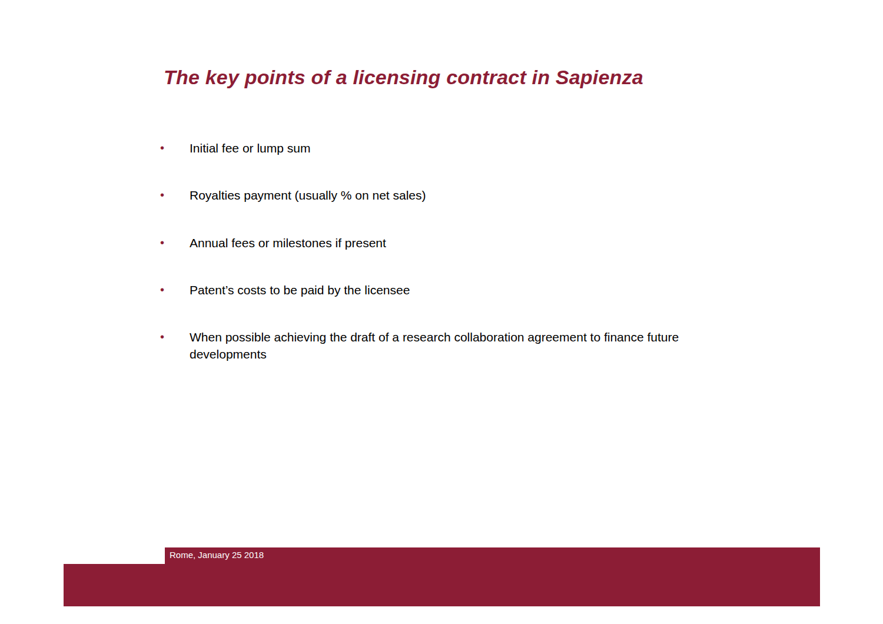The key points of a licensing contract in Sapienza
Initial fee or lump sum
Royalties payment (usually % on net sales)
Annual fees or milestones if present
Patent’s costs to be paid by the licensee
When possible achieving the draft of a research collaboration agreement to finance future developments
Rome, January 25 2018